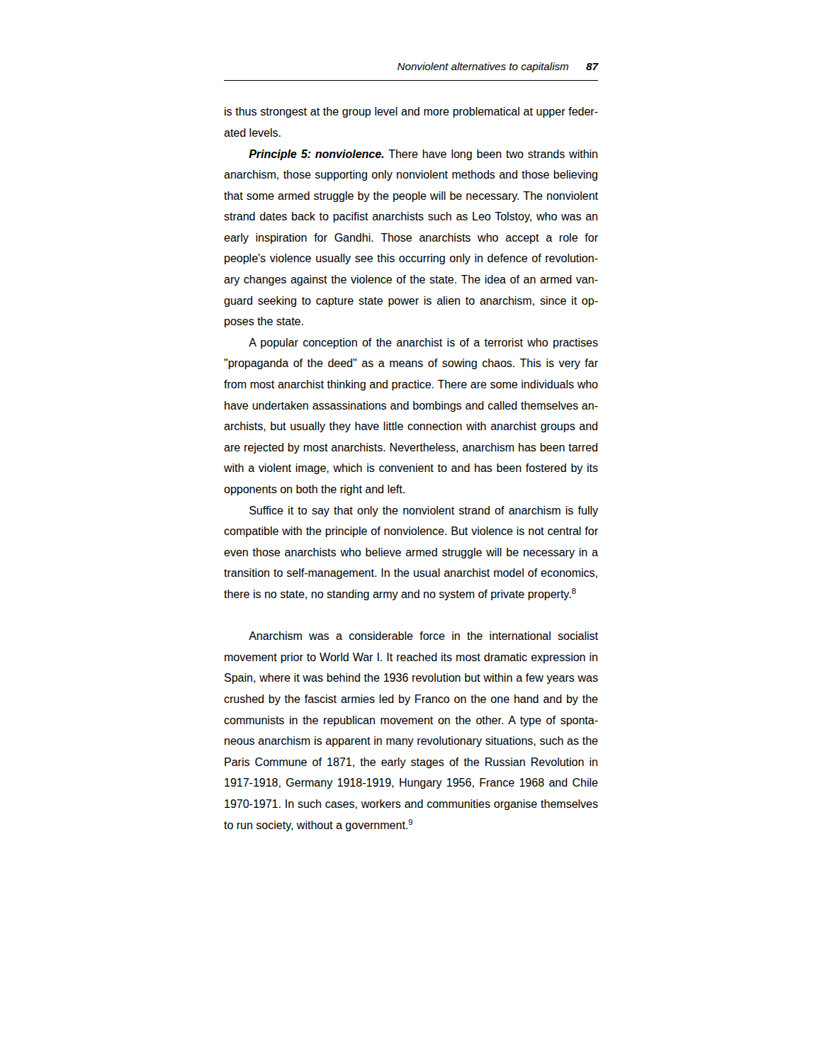Nonviolent alternatives to capitalism 87
is thus strongest at the group level and more problematical at upper federated levels.
Principle 5: nonviolence. There have long been two strands within anarchism, those supporting only nonviolent methods and those believing that some armed struggle by the people will be necessary. The nonviolent strand dates back to pacifist anarchists such as Leo Tolstoy, who was an early inspiration for Gandhi. Those anarchists who accept a role for people's violence usually see this occurring only in defence of revolutionary changes against the violence of the state. The idea of an armed vanguard seeking to capture state power is alien to anarchism, since it opposes the state.
A popular conception of the anarchist is of a terrorist who practises "propaganda of the deed" as a means of sowing chaos. This is very far from most anarchist thinking and practice. There are some individuals who have undertaken assassinations and bombings and called themselves anarchists, but usually they have little connection with anarchist groups and are rejected by most anarchists. Nevertheless, anarchism has been tarred with a violent image, which is convenient to and has been fostered by its opponents on both the right and left.
Suffice it to say that only the nonviolent strand of anarchism is fully compatible with the principle of nonviolence. But violence is not central for even those anarchists who believe armed struggle will be necessary in a transition to self-management. In the usual anarchist model of economics, there is no state, no standing army and no system of private property.8
Anarchism was a considerable force in the international socialist movement prior to World War I. It reached its most dramatic expression in Spain, where it was behind the 1936 revolution but within a few years was crushed by the fascist armies led by Franco on the one hand and by the communists in the republican movement on the other. A type of spontaneous anarchism is apparent in many revolutionary situations, such as the Paris Commune of 1871, the early stages of the Russian Revolution in 1917-1918, Germany 1918-1919, Hungary 1956, France 1968 and Chile 1970-1971. In such cases, workers and communities organise themselves to run society, without a government.9